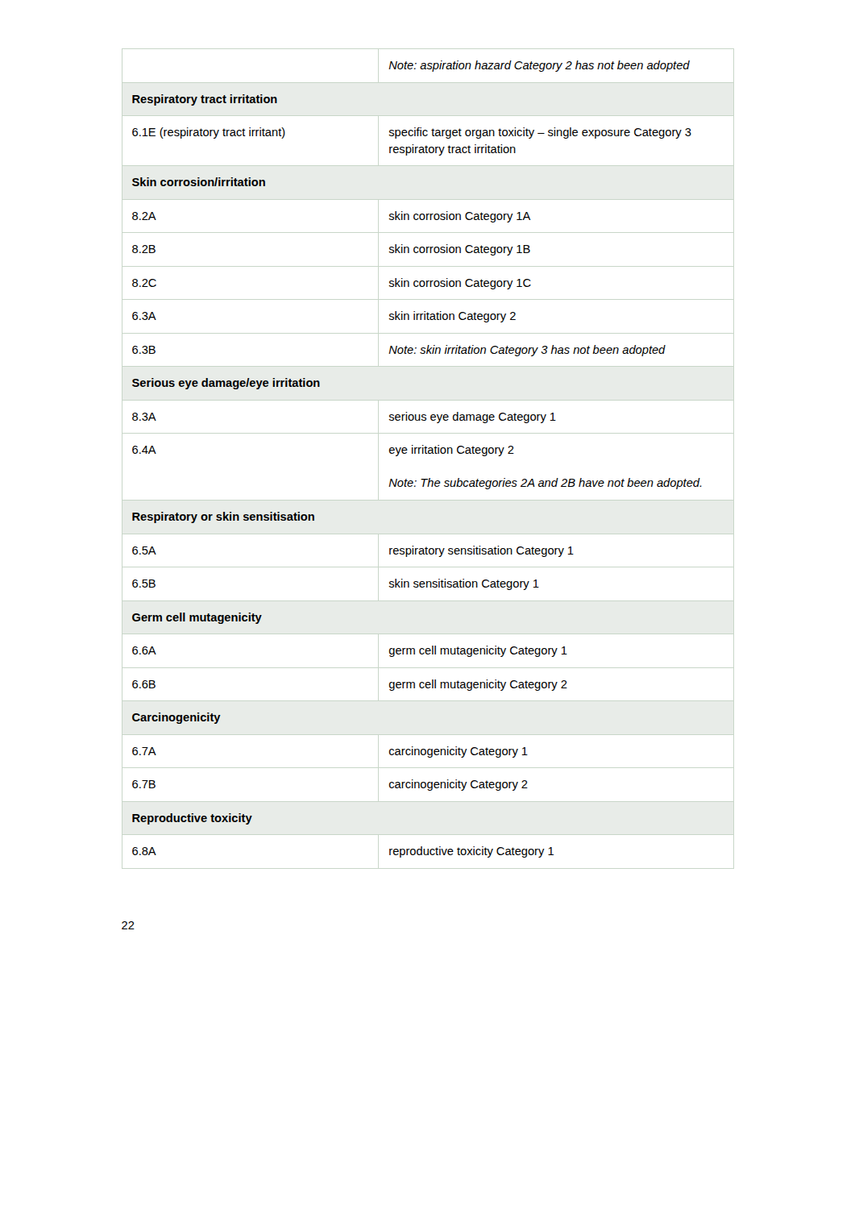| | Note: aspiration hazard Category 2 has not been adopted |
| Respiratory tract irritation |
| 6.1E (respiratory tract irritant) | specific target organ toxicity – single exposure Category 3 respiratory tract irritation |
| Skin corrosion/irritation |
| 8.2A | skin corrosion Category 1A |
| 8.2B | skin corrosion Category 1B |
| 8.2C | skin corrosion Category 1C |
| 6.3A | skin irritation Category 2 |
| 6.3B | Note: skin irritation Category 3 has not been adopted |
| Serious eye damage/eye irritation |
| 8.3A | serious eye damage Category 1 |
| 6.4A | eye irritation Category 2 Note: The subcategories 2A and 2B have not been adopted. |
| Respiratory or skin sensitisation |
| 6.5A | respiratory sensitisation Category 1 |
| 6.5B | skin sensitisation Category 1 |
| Germ cell mutagenicity |
| 6.6A | germ cell mutagenicity Category 1 |
| 6.6B | germ cell mutagenicity Category 2 |
| Carcinogenicity |
| 6.7A | carcinogenicity Category 1 |
| 6.7B | carcinogenicity Category 2 |
| Reproductive toxicity |
| 6.8A | reproductive toxicity Category 1 |
22